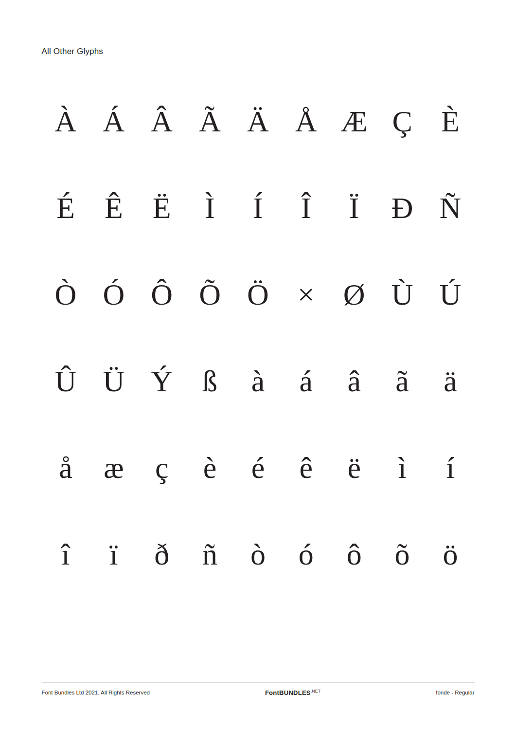All Other Glyphs
| À | Á | Â | Ã | Ä | Å | Æ | Ç | È |
| É | Ê | Ë | Ì | Í | Î | Ï | Ð | Ñ |
| Ò | Ó | Ô | Õ | Ö | × | Ø | Ù | Ú |
| Û | Ü | Ý | ß | à | á | â | ã | ä |
| å | æ | ç | è | é | ê | ë | ì | í |
| î | ï | ð | ñ | ò | ó | ô | õ | ö |
Font Bundles Ltd 2021. All Rights Reserved
FontBUNDLES.NET
fonde - Regular